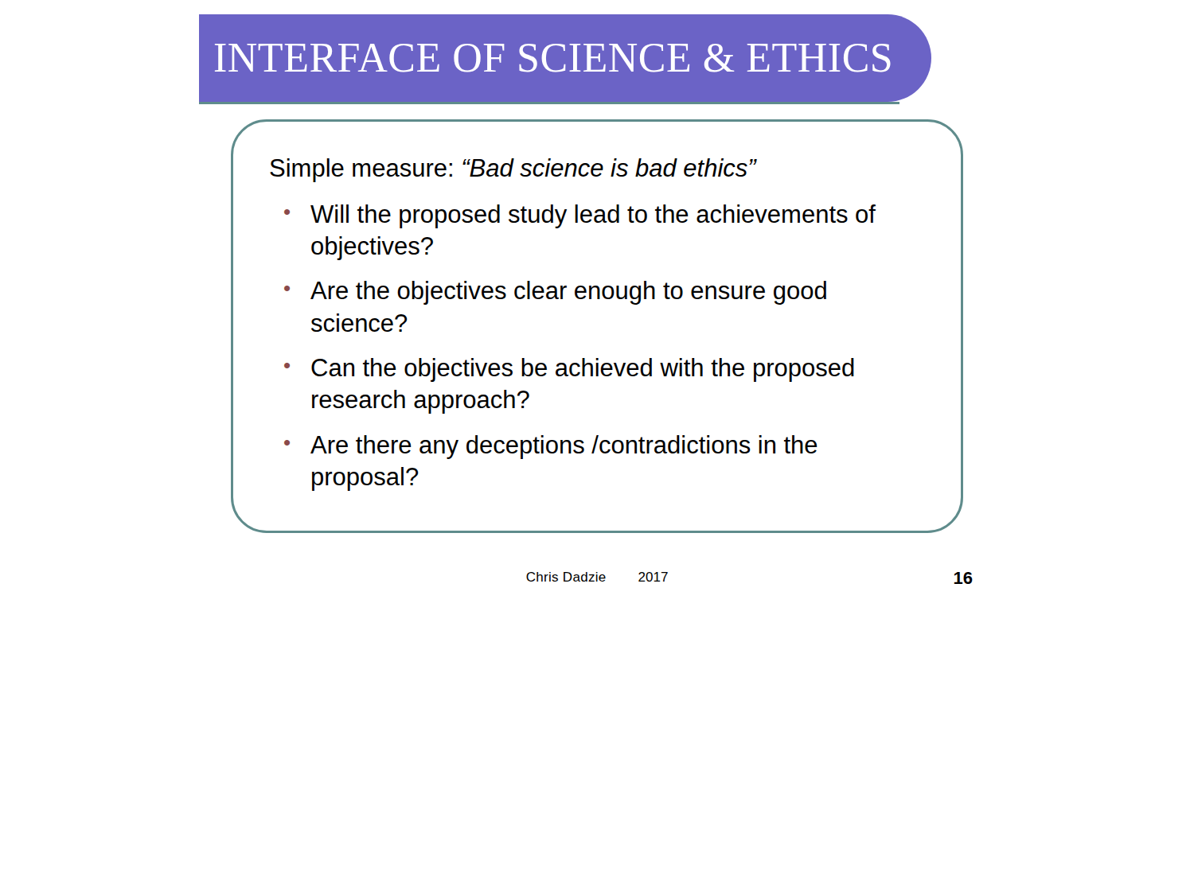INTERFACE OF SCIENCE & ETHICS
Simple measure: “Bad science is bad ethics”
Will the proposed study lead to the achievements of objectives?
Are the objectives clear enough to ensure good science?
Can the objectives be achieved with the proposed research approach?
Are there any deceptions /contradictions in the proposal?
Chris Dadzie 2017
16